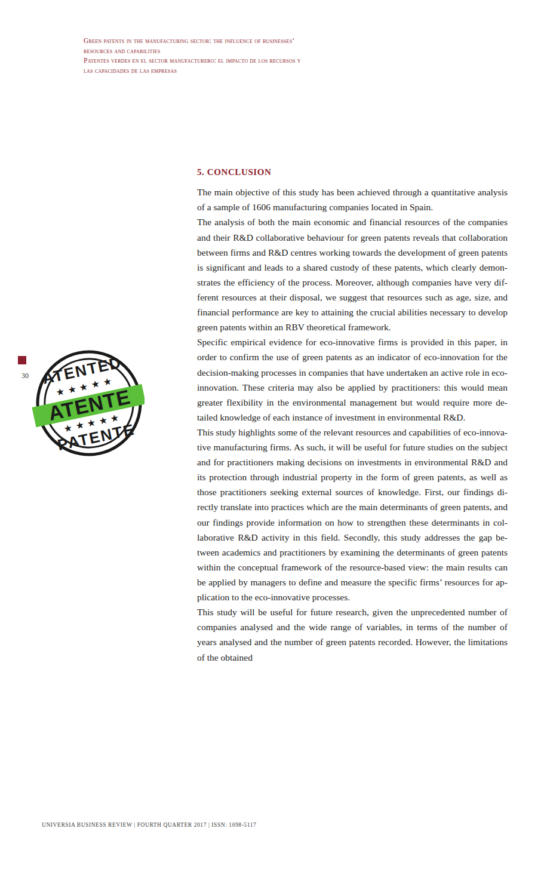Green patents in the manufacturing sector: the influence of businesses’ resources and capabilities Patentes verdes en el sector manufacturero: el impacto de los recursos y las capacidades de las empresas
30
ATENTED ★★★★★ ATENTE ★★★★★ PATENTE
5. Conclusion
The main objective of this study has been achieved through a quantitative analysis of a sample of 1606 manufacturing companies located in Spain.
The analysis of both the main economic and financial resources of the companies and their R&D collaborative behaviour for green patents reveals that collaboration between firms and R&D centres working towards the development of green patents is significant and leads to a shared custody of these patents, which clearly demonstrates the efficiency of the process. Moreover, although companies have very different resources at their disposal, we suggest that resources such as age, size, and financial performance are key to attaining the crucial abilities necessary to develop green patents within an RBV theoretical framework.
Specific empirical evidence for eco-innovative firms is provided in this paper, in order to confirm the use of green patents as an indicator of eco-innovation for the decision-making processes in companies that have undertaken an active role in eco-innovation. These criteria may also be applied by practitioners: this would mean greater flexibility in the environmental management but would require more detailed knowledge of each instance of investment in environmental R&D.
This study highlights some of the relevant resources and capabilities of eco-innovative manufacturing firms. As such, it will be useful for future studies on the subject and for practitioners making decisions on investments in environmental R&D and its protection through industrial property in the form of green patents, as well as those practitioners seeking external sources of knowledge. First, our findings directly translate into practices which are the main determinants of green patents, and our findings provide information on how to strengthen these determinants in collaborative R&D activity in this field. Secondly, this study addresses the gap between academics and practitioners by examining the determinants of green patents within the conceptual framework of the resource-based view: the main results can be applied by managers to define and measure the specific firms’ resources for application to the eco-innovative processes.
This study will be useful for future research, given the unprecedented number of companies analysed and the wide range of variables, in terms of the number of years analysed and the number of green patents recorded. However, the limitations of the obtained
Universia Business Review | Fourth Quarter 2017 | ISSN: 1698-5117